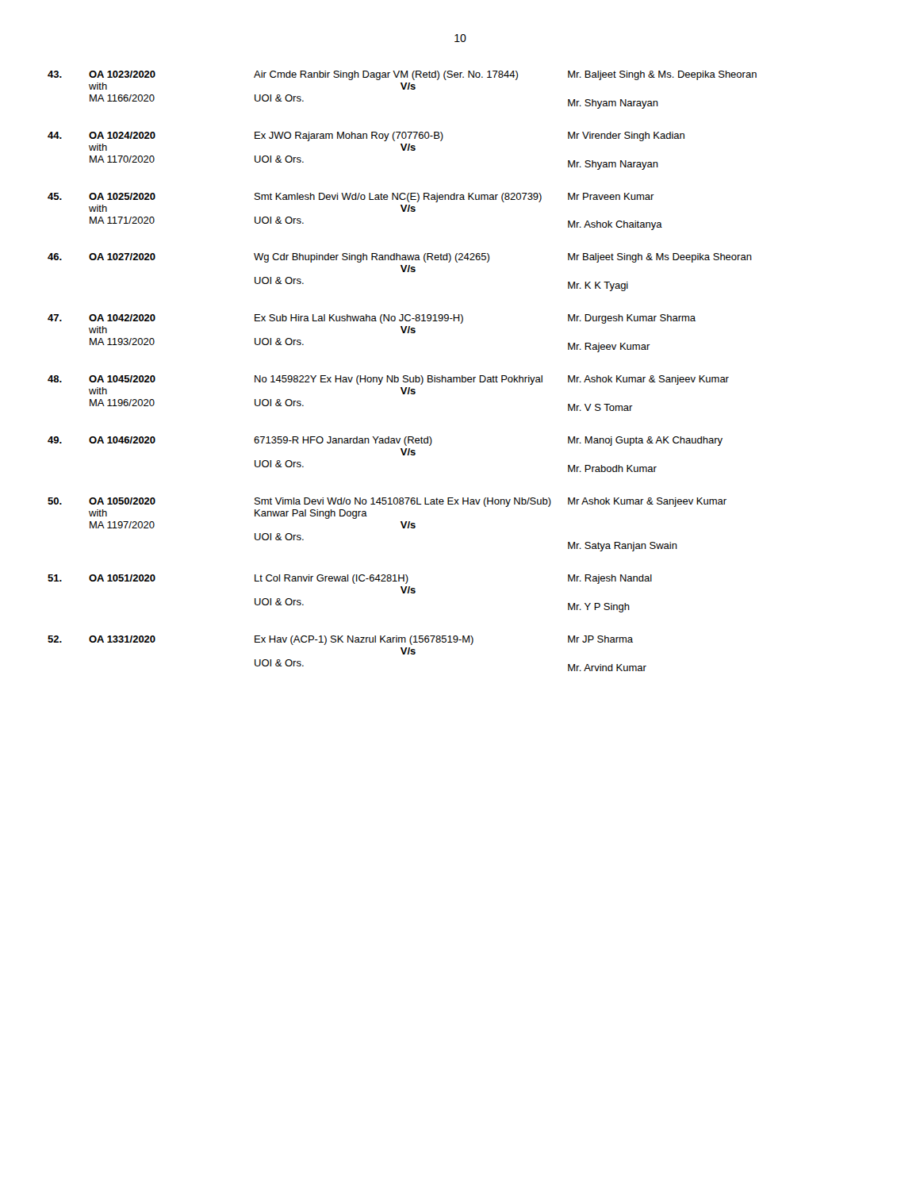10
| 43. | OA 1023/2020 with MA 1166/2020 | Air Cmde Ranbir Singh Dagar VM (Retd) (Ser. No. 17844) V/s UOI & Ors. | Mr. Baljeet Singh & Ms. Deepika Sheoran Mr. Shyam Narayan |
| 44. | OA 1024/2020 with MA 1170/2020 | Ex JWO Rajaram Mohan Roy (707760-B) V/s UOI & Ors. | Mr Virender Singh Kadian Mr. Shyam Narayan |
| 45. | OA 1025/2020 with MA 1171/2020 | Smt Kamlesh Devi Wd/o Late NC(E) Rajendra Kumar (820739) V/s UOI & Ors. | Mr Praveen Kumar Mr. Ashok Chaitanya |
| 46. | OA 1027/2020 | Wg Cdr Bhupinder Singh Randhawa (Retd) (24265) V/s UOI & Ors. | Mr Baljeet Singh & Ms Deepika Sheoran Mr. K K Tyagi |
| 47. | OA 1042/2020 with MA 1193/2020 | Ex Sub Hira Lal Kushwaha (No JC-819199-H) V/s UOI & Ors. | Mr. Durgesh Kumar Sharma Mr. Rajeev Kumar |
| 48. | OA 1045/2020 with MA 1196/2020 | No 1459822Y Ex Hav (Hony Nb Sub) Bishamber Datt Pokhriyal V/s UOI & Ors. | Mr. Ashok Kumar & Sanjeev Kumar Mr. V S Tomar |
| 49. | OA 1046/2020 | 671359-R HFO Janardan Yadav (Retd) V/s UOI & Ors. | Mr. Manoj Gupta & AK Chaudhary Mr. Prabodh Kumar |
| 50. | OA 1050/2020 with MA 1197/2020 | Smt Vimla Devi Wd/o No 14510876L Late Ex Hav (Hony Nb/Sub) Kanwar Pal Singh Dogra V/s UOI & Ors. | Mr Ashok Kumar & Sanjeev Kumar Mr. Satya Ranjan Swain |
| 51. | OA 1051/2020 | Lt Col Ranvir Grewal (IC-64281H) V/s UOI & Ors. | Mr. Rajesh Nandal Mr. Y P Singh |
| 52. | OA 1331/2020 | Ex Hav (ACP-1) SK Nazrul Karim (15678519-M) V/s UOI & Ors. | Mr JP Sharma Mr. Arvind Kumar |